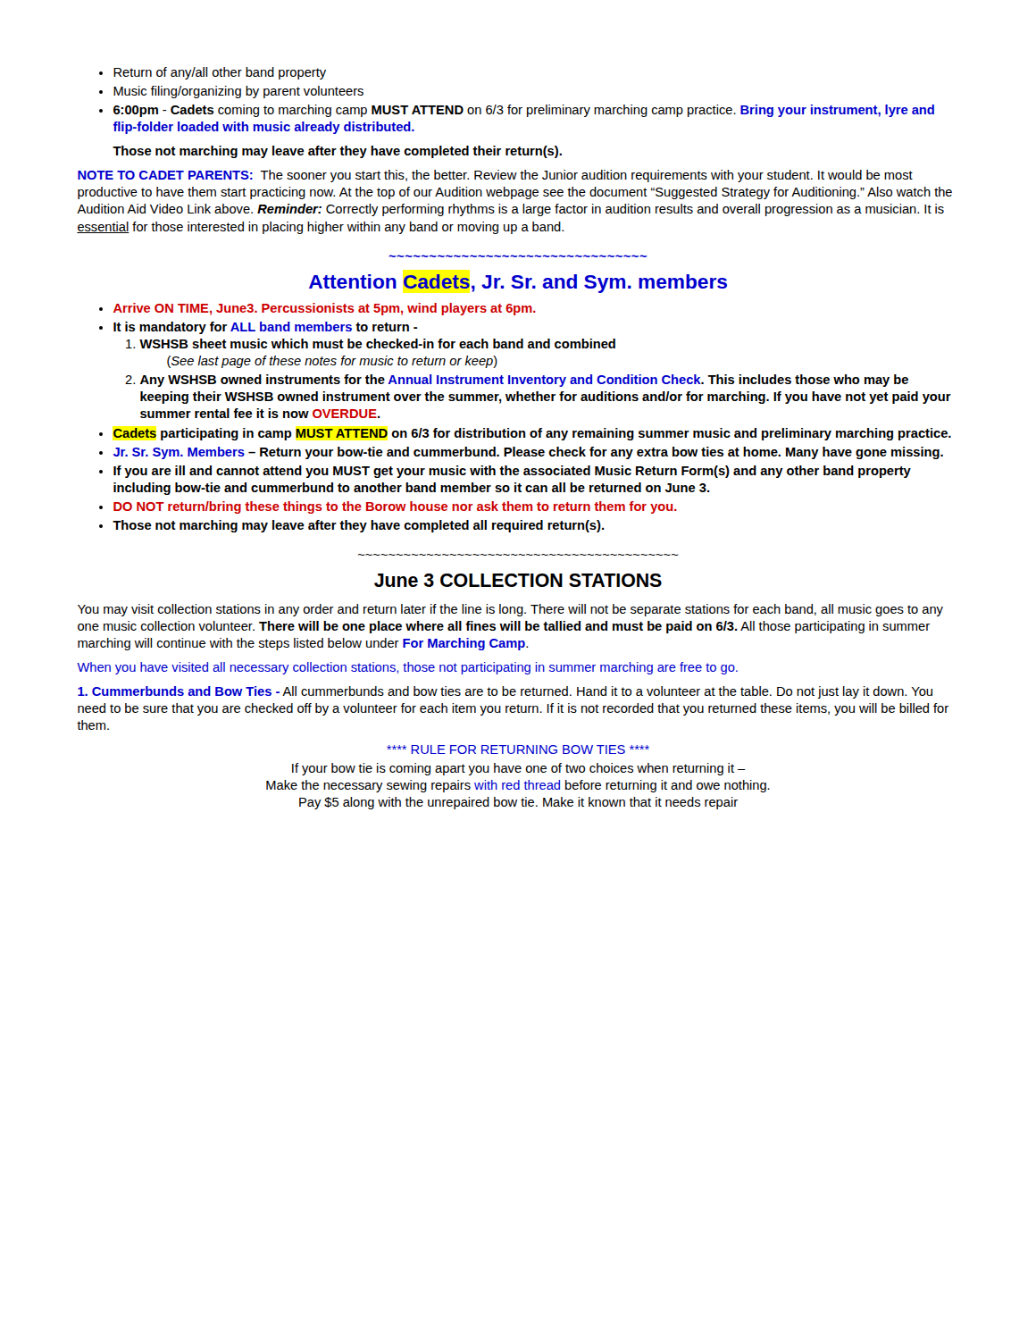Return of any/all other band property
Music filing/organizing by parent volunteers
6:00pm - Cadets coming to marching camp MUST ATTEND on 6/3 for preliminary marching camp practice. Bring your instrument, lyre and flip-folder loaded with music already distributed.
Those not marching may leave after they have completed their return(s).
NOTE TO CADET PARENTS: The sooner you start this, the better. Review the Junior audition requirements with your student. It would be most productive to have them start practicing now. At the top of our Audition webpage see the document “Suggested Strategy for Auditioning.” Also watch the Audition Aid Video Link above. Reminder: Correctly performing rhythms is a large factor in audition results and overall progression as a musician. It is essential for those interested in placing higher within any band or moving up a band.
~~~~~~~~~~~~~~~~~~~~~~~~~~~~~~~~
Attention Cadets, Jr. Sr. and Sym. members
Arrive ON TIME, June3. Percussionists at 5pm, wind players at 6pm.
It is mandatory for ALL band members to return -
WSHSB sheet music which must be checked-in for each band and combined
(See last page of these notes for music to return or keep)
Any WSHSB owned instruments for the Annual Instrument Inventory and Condition Check. This includes those who may be keeping their WSHSB owned instrument over the summer, whether for auditions and/or for marching. If you have not yet paid your summer rental fee it is now OVERDUE.
Cadets participating in camp MUST ATTEND on 6/3 for distribution of any remaining summer music and preliminary marching practice.
Jr. Sr. Sym. Members – Return your bow-tie and cummerbund. Please check for any extra bow ties at home. Many have gone missing.
If you are ill and cannot attend you MUST get your music with the associated Music Return Form(s) and any other band property including bow-tie and cummerbund to another band member so it can all be returned on June 3.
DO NOT return/bring these things to the Borow house nor ask them to return them for you.
Those not marching may leave after they have completed all required return(s).
~~~~~~~~~~~~~~~~~~~~~~~~~~~~~~~~~~~~~~~~~~
June 3 COLLECTION STATIONS
You may visit collection stations in any order and return later if the line is long. There will not be separate stations for each band, all music goes to any one music collection volunteer. There will be one place where all fines will be tallied and must be paid on 6/3. All those participating in summer marching will continue with the steps listed below under For Marching Camp.
When you have visited all necessary collection stations, those not participating in summer marching are free to go.
1. Cummerbunds and Bow Ties - All cummerbunds and bow ties are to be returned. Hand it to a volunteer at the table. Do not just lay it down. You need to be sure that you are checked off by a volunteer for each item you return. If it is not recorded that you returned these items, you will be billed for them.
**** RULE FOR RETURNING BOW TIES ****
If your bow tie is coming apart you have one of two choices when returning it –
Make the necessary sewing repairs with red thread before returning it and owe nothing.
Pay $5 along with the unrepaired bow tie. Make it known that it needs repair